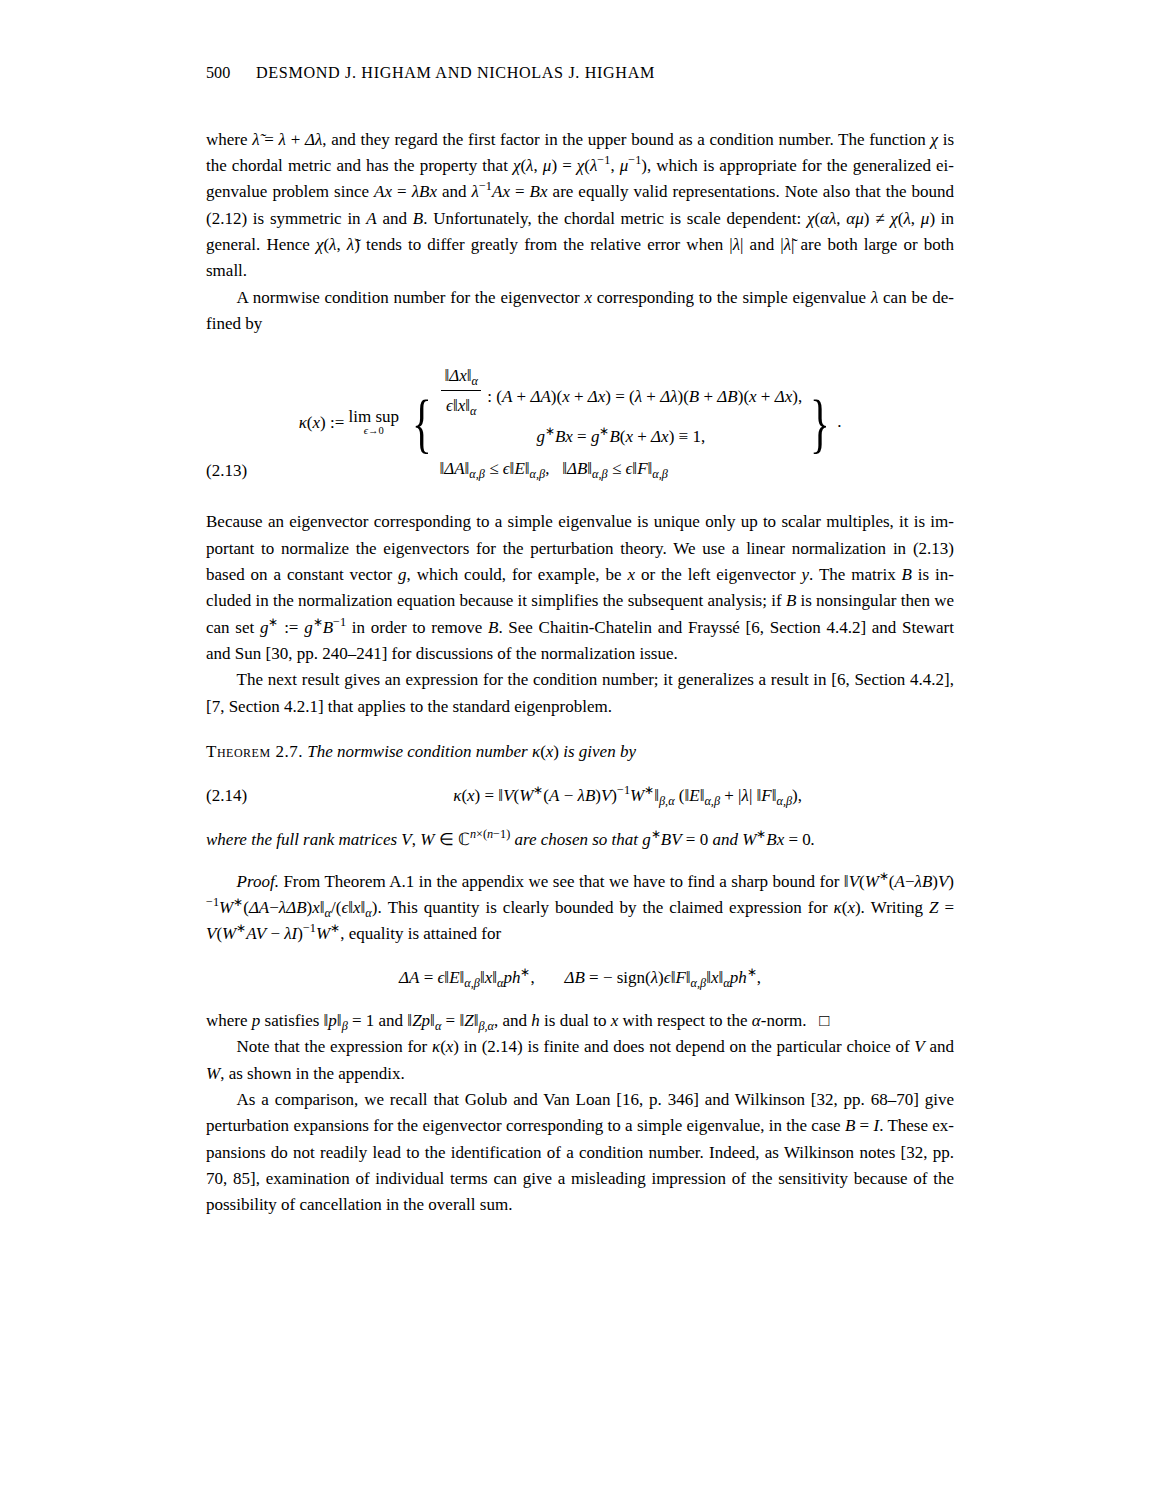500 DESMOND J. HIGHAM AND NICHOLAS J. HIGHAM
where λ̃ = λ + Δλ, and they regard the first factor in the upper bound as a condition number. The function χ is the chordal metric and has the property that χ(λ, μ) = χ(λ−1, μ−1), which is appropriate for the generalized eigenvalue problem since Ax = λBx and λ−1Ax = Bx are equally valid representations. Note also that the bound (2.12) is symmetric in A and B. Unfortunately, the chordal metric is scale dependent: χ(αλ, αμ) ≠ χ(λ, μ) in general. Hence χ(λ, λ̃) tends to differ greatly from the relative error when |λ| and |λ̃| are both large or both small.
A normwise condition number for the eigenvector x corresponding to the simple eigenvalue λ can be defined by
(2.13)
κ(x) := lim sup ϵ→0
{ ‖Δx‖α ϵ‖x‖α : (A + ΔA)(x + Δx) = (λ + Δλ)(B + ΔB)(x + Δx), g∗Bx = g∗B(x + Δx) ≡ 1, ‖ΔA‖α,β ≤ ϵ‖E‖α,β, ‖ΔB‖α,β ≤ ϵ‖F‖α,β } .
Because an eigenvector corresponding to a simple eigenvalue is unique only up to scalar multiples, it is important to normalize the eigenvectors for the perturbation theory. We use a linear normalization in (2.13) based on a constant vector g, which could, for example, be x or the left eigenvector y. The matrix B is included in the normalization equation because it simplifies the subsequent analysis; if B is nonsingular then we can set g∗ := g∗B−1 in order to remove B. See Chaitin-Chatelin and Frayssé [6, Section 4.4.2] and Stewart and Sun [30, pp. 240–241] for discussions of the normalization issue.
The next result gives an expression for the condition number; it generalizes a result in [6, Section 4.4.2], [7, Section 4.2.1] that applies to the standard eigenproblem.
Theorem 2.7. The normwise condition number κ(x) is given by
(2.14)
κ(x) = ‖V(W∗(A − λB)V)−1W∗‖β,α (‖E‖α,β + |λ| ‖F‖α,β),
where the full rank matrices V, W ∈ ℂn×(n−1) are chosen so that g∗BV = 0 and W∗Bx = 0.
Proof. From Theorem A.1 in the appendix we see that we have to find a sharp bound for ‖V(W∗(A−λB)V)−1W∗(ΔA−λΔB)x‖α/(ϵ‖x‖α). This quantity is clearly bounded by the claimed expression for κ(x). Writing Z = V(W∗AV − λI)−1W∗, equality is attained for
ΔA = ϵ‖E‖α,β‖x‖αph∗, ΔB = − sign(λ)ϵ‖F‖α,β‖x‖αph∗,
where p satisfies ‖p‖β = 1 and ‖Zp‖α = ‖Z‖β,α, and h is dual to x with respect to the α-norm. □
Note that the expression for κ(x) in (2.14) is finite and does not depend on the particular choice of V and W, as shown in the appendix.
As a comparison, we recall that Golub and Van Loan [16, p. 346] and Wilkinson [32, pp. 68–70] give perturbation expansions for the eigenvector corresponding to a simple eigenvalue, in the case B = I. These expansions do not readily lead to the identification of a condition number. Indeed, as Wilkinson notes [32, pp. 70, 85], examination of individual terms can give a misleading impression of the sensitivity because of the possibility of cancellation in the overall sum.